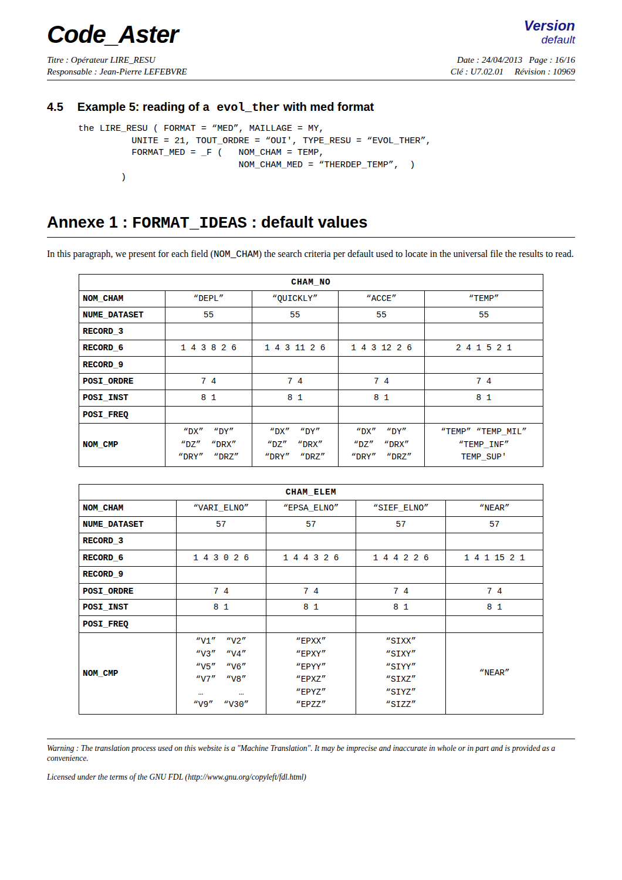Version default
Code_Aster
Titre : Opérateur LIRE_RESU
Responsable : Jean-Pierre LEFEBVRE
Date : 24/04/2013 Page : 16/16
Clé : U7.02.01 Révision : 10969
4.5 Example 5: reading of a evol_ther with med format
the LIRE_RESU ( FORMAT = “MED”, MAILLAGE = MY,
          UNITE = 21, TOUT_ORDRE = “OUI', TYPE_RESU = “EVOL_THER”,
          FORMAT_MED = _F (   NOM_CHAM = TEMP,
                              NOM_CHAM_MED = “THERDEP_TEMP”,  )
        )
Annexe 1 : FORMAT_IDEAS : default values
In this paragraph, we present for each field (NOM_CHAM) the search criteria per default used to locate in the universal file the results to read.
CHAM_NO
| NOM_CHAM | “DEPL” | “QUICKLY” | “ACCE” | “TEMP” |
| NUME_DATASET | 55 | 55 | 55 | 55 |
| RECORD_3 | | | | |
| RECORD_6 | 1 4 3 8 2 6 | 1 4 3 11 2 6 | 1 4 3 12 2 6 | 2 4 1 5 2 1 |
| RECORD_9 | | | | |
| POSI_ORDRE | 7 4 | 7 4 | 7 4 | 7 4 |
| POSI_INST | 8 1 | 8 1 | 8 1 | 8 1 |
| POSI_FREQ | | | | |
| NOM_CMP | “DX” “DY” “DZ” “DRX” “DRY” “DRZ” | “DX” “DY” “DZ” “DRX” “DRY” “DRZ” | “DX” “DY” “DZ” “DRX” “DRY” “DRZ” | “TEMP” “TEMP_MIL” “TEMP_INF” TEMP_SUP' |
CHAM_ELEM
| NOM_CHAM | “VARI_ELNO” | “EPSA_ELNO” | “SIEF_ELNO” | “NEAR” |
| NUME_DATASET | 57 | 57 | 57 | 57 |
| RECORD_3 | | | | |
| RECORD_6 | 1 4 3 0 2 6 | 1 4 4 3 2 6 | 1 4 4 2 2 6 | 1 4 1 15 2 1 |
| RECORD_9 | | | | |
| POSI_ORDRE | 7 4 | 7 4 | 7 4 | 7 4 |
| POSI_INST | 8 1 | 8 1 | 8 1 | 8 1 |
| POSI_FREQ | | | | |
| NOM_CMP | “V1” “V2” “V3” “V4” “V5” “V6” “V7” “V8” … … “V9” “V30” | “EPXX” “EPXY” “EPYY” “EPXZ” “EPYZ” “EPZZ” | “SIXX” “SIXY” “SIYY” “SIXZ” “SIYZ” “SIZZ” | “NEAR” |
Warning : The translation process used on this website is a "Machine Translation". It may be imprecise and inaccurate in whole or in part and is provided as a convenience.
Licensed under the terms of the GNU FDL (http://www.gnu.org/copyleft/fdl.html)